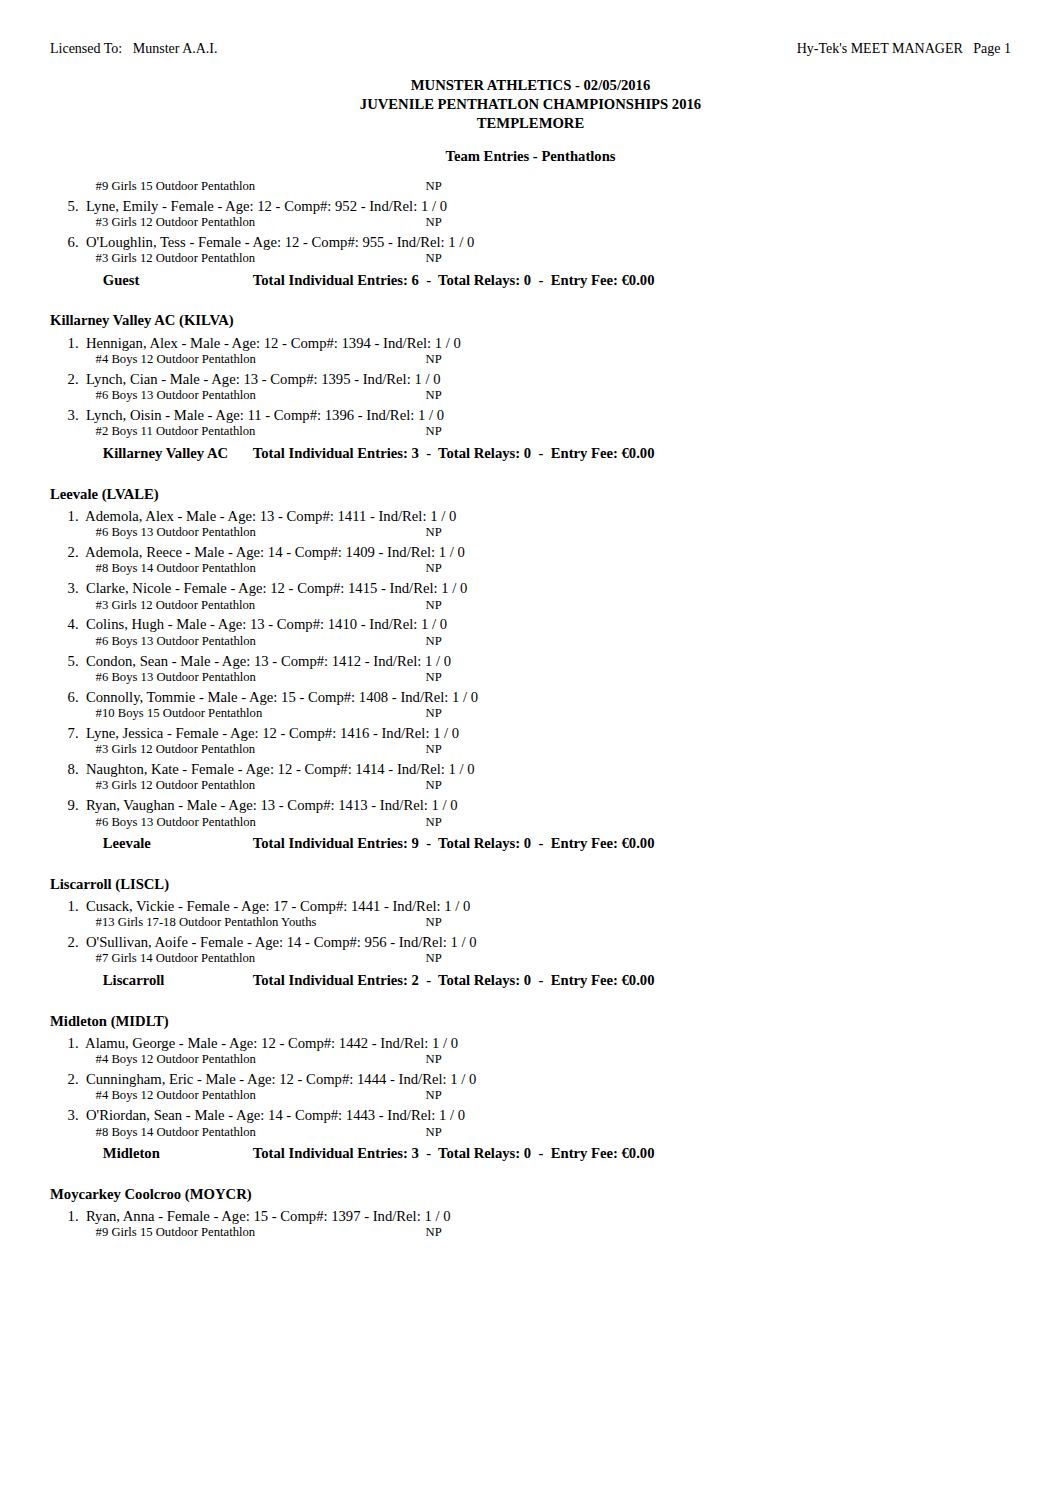Licensed To: Munster A.A.I.
Hy-Tek's MEET MANAGER Page 1
MUNSTER ATHLETICS - 02/05/2016
JUVENILE PENTHATLON CHAMPIONSHIPS 2016
TEMPLEMORE
Team Entries - Penthatlons
#9 Girls 15 Outdoor Pentathlon NP
5. Lyne, Emily - Female - Age: 12 - Comp#: 952 - Ind/Rel: 1 / 0
#3 Girls 12 Outdoor Pentathlon NP
6. O'Loughlin, Tess - Female - Age: 12 - Comp#: 955 - Ind/Rel: 1 / 0
#3 Girls 12 Outdoor Pentathlon NP
Guest Total Individual Entries: 6 - Total Relays: 0 - Entry Fee: €0.00
Killarney Valley AC (KILVA)
1. Hennigan, Alex - Male - Age: 12 - Comp#: 1394 - Ind/Rel: 1 / 0
#4 Boys 12 Outdoor Pentathlon NP
2. Lynch, Cian - Male - Age: 13 - Comp#: 1395 - Ind/Rel: 1 / 0
#6 Boys 13 Outdoor Pentathlon NP
3. Lynch, Oisin - Male - Age: 11 - Comp#: 1396 - Ind/Rel: 1 / 0
#2 Boys 11 Outdoor Pentathlon NP
Killarney Valley ACTotal Individual Entries: 3 - Total Relays: 0 - Entry Fee: €0.00
Leevale (LVALE)
1. Ademola, Alex - Male - Age: 13 - Comp#: 1411 - Ind/Rel: 1 / 0
#6 Boys 13 Outdoor Pentathlon NP
2. Ademola, Reece - Male - Age: 14 - Comp#: 1409 - Ind/Rel: 1 / 0
#8 Boys 14 Outdoor Pentathlon NP
3. Clarke, Nicole - Female - Age: 12 - Comp#: 1415 - Ind/Rel: 1 / 0
#3 Girls 12 Outdoor Pentathlon NP
4. Colins, Hugh - Male - Age: 13 - Comp#: 1410 - Ind/Rel: 1 / 0
#6 Boys 13 Outdoor Pentathlon NP
5. Condon, Sean - Male - Age: 13 - Comp#: 1412 - Ind/Rel: 1 / 0
#6 Boys 13 Outdoor Pentathlon NP
6. Connolly, Tommie - Male - Age: 15 - Comp#: 1408 - Ind/Rel: 1 / 0
#10 Boys 15 Outdoor Pentathlon NP
7. Lyne, Jessica - Female - Age: 12 - Comp#: 1416 - Ind/Rel: 1 / 0
#3 Girls 12 Outdoor Pentathlon NP
8. Naughton, Kate - Female - Age: 12 - Comp#: 1414 - Ind/Rel: 1 / 0
#3 Girls 12 Outdoor Pentathlon NP
9. Ryan, Vaughan - Male - Age: 13 - Comp#: 1413 - Ind/Rel: 1 / 0
#6 Boys 13 Outdoor Pentathlon NP
Leevale Total Individual Entries: 9 - Total Relays: 0 - Entry Fee: €0.00
Liscarroll (LISCL)
1. Cusack, Vickie - Female - Age: 17 - Comp#: 1441 - Ind/Rel: 1 / 0
#13 Girls 17-18 Outdoor Pentathlon Youths NP
2. O'Sullivan, Aoife - Female - Age: 14 - Comp#: 956 - Ind/Rel: 1 / 0
#7 Girls 14 Outdoor Pentathlon NP
Liscarroll Total Individual Entries: 2 - Total Relays: 0 - Entry Fee: €0.00
Midleton (MIDLT)
1. Alamu, George - Male - Age: 12 - Comp#: 1442 - Ind/Rel: 1 / 0
#4 Boys 12 Outdoor Pentathlon NP
2. Cunningham, Eric - Male - Age: 12 - Comp#: 1444 - Ind/Rel: 1 / 0
#4 Boys 12 Outdoor Pentathlon NP
3. O'Riordan, Sean - Male - Age: 14 - Comp#: 1443 - Ind/Rel: 1 / 0
#8 Boys 14 Outdoor Pentathlon NP
Midleton Total Individual Entries: 3 - Total Relays: 0 - Entry Fee: €0.00
Moycarkey Coolcroo (MOYCR)
1. Ryan, Anna - Female - Age: 15 - Comp#: 1397 - Ind/Rel: 1 / 0
#9 Girls 15 Outdoor Pentathlon NP